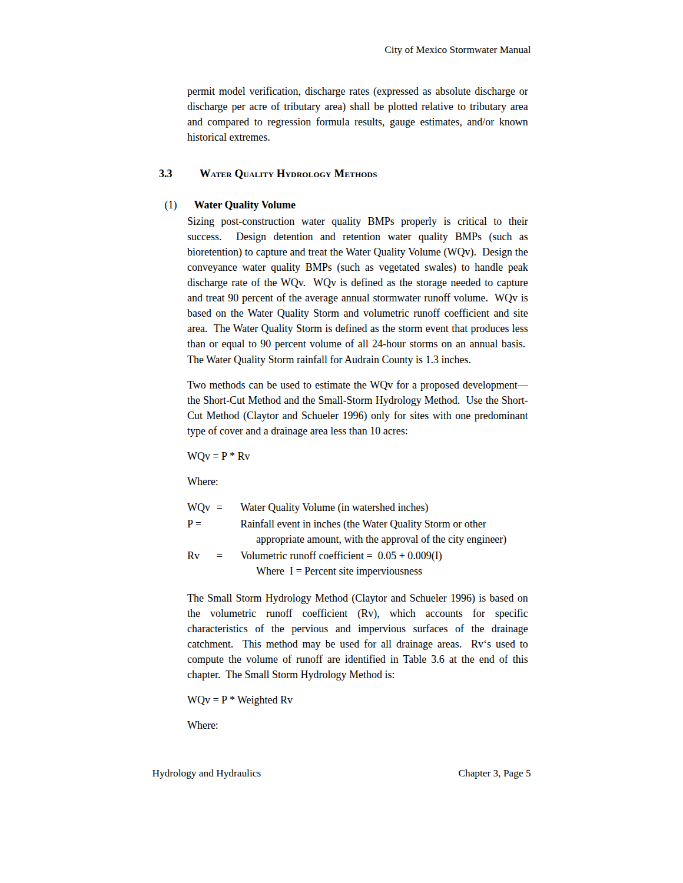City of Mexico Stormwater Manual
permit model verification, discharge rates (expressed as absolute discharge or discharge per acre of tributary area) shall be plotted relative to tributary area and compared to regression formula results, gauge estimates, and/or known historical extremes.
3.3 Water Quality Hydrology Methods
(1) Water Quality Volume
Sizing post-construction water quality BMPs properly is critical to their success. Design detention and retention water quality BMPs (such as bioretention) to capture and treat the Water Quality Volume (WQv). Design the conveyance water quality BMPs (such as vegetated swales) to handle peak discharge rate of the WQv. WQv is defined as the storage needed to capture and treat 90 percent of the average annual stormwater runoff volume. WQv is based on the Water Quality Storm and volumetric runoff coefficient and site area. The Water Quality Storm is defined as the storm event that produces less than or equal to 90 percent volume of all 24-hour storms on an annual basis. The Water Quality Storm rainfall for Audrain County is 1.3 inches.
Two methods can be used to estimate the WQv for a proposed development—the Short-Cut Method and the Small-Storm Hydrology Method. Use the Short-Cut Method (Claytor and Schueler 1996) only for sites with one predominant type of cover and a drainage area less than 10 acres:
WQv = P * Rv
Where:
| WQv | = | Water Quality Volume (in watershed inches) |
| P = | | Rainfall event in inches (the Water Quality Storm or other appropriate amount, with the approval of the city engineer) |
| Rv | = | Volumetric runoff coefficient = 0.05 + 0.009(I) Where I = Percent site imperviousness |
The Small Storm Hydrology Method (Claytor and Schueler 1996) is based on the volumetric runoff coefficient (Rv), which accounts for specific characteristics of the pervious and impervious surfaces of the drainage catchment. This method may be used for all drainage areas. Rv‘s used to compute the volume of runoff are identified in Table 3.6 at the end of this chapter. The Small Storm Hydrology Method is:
WQv = P * Weighted Rv
Where:
Hydrology and Hydraulics Chapter 3, Page 5